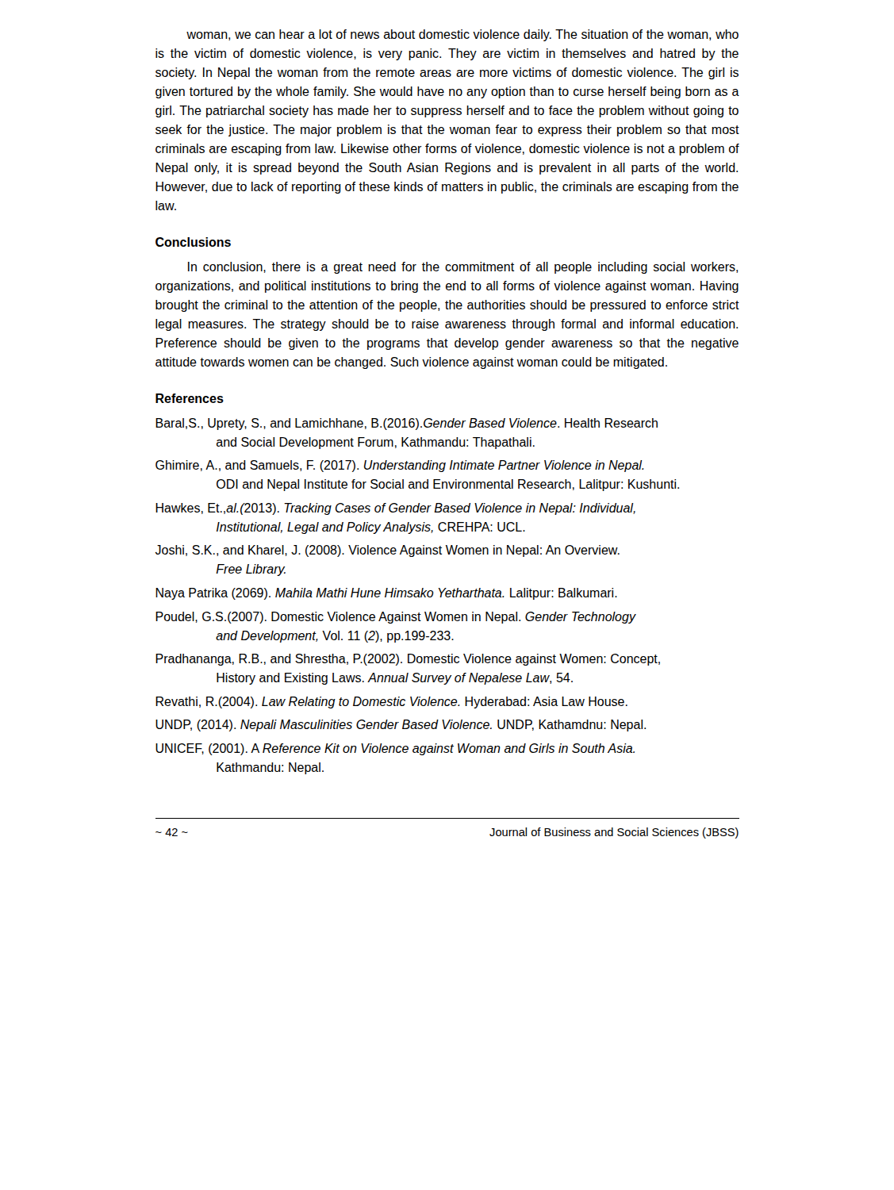woman, we can hear a lot of news about domestic violence daily. The situation of the woman, who is the victim of domestic violence, is very panic. They are victim in themselves and hatred by the society. In Nepal the woman from the remote areas are more victims of domestic violence. The girl is given tortured by the whole family. She would have no any option than to curse herself being born as a girl. The patriarchal society has made her to suppress herself and to face the problem without going to seek for the justice. The major problem is that the woman fear to express their problem so that most criminals are escaping from law. Likewise other forms of violence, domestic violence is not a problem of Nepal only, it is spread beyond the South Asian Regions and is prevalent in all parts of the world. However, due to lack of reporting of these kinds of matters in public, the criminals are escaping from the law.
Conclusions
In conclusion, there is a great need for the commitment of all people including social workers, organizations, and political institutions to bring the end to all forms of violence against woman. Having brought the criminal to the attention of the people, the authorities should be pressured to enforce strict legal measures. The strategy should be to raise awareness through formal and informal education. Preference should be given to the programs that develop gender awareness so that the negative attitude towards women can be changed. Such violence against woman could be mitigated.
References
Baral,S., Uprety, S., and Lamichhane, B.(2016).Gender Based Violence. Health Research and Social Development Forum, Kathmandu: Thapathali.
Ghimire, A., and Samuels, F. (2017). Understanding Intimate Partner Violence in Nepal. ODI and Nepal Institute for Social and Environmental Research, Lalitpur: Kushunti.
Hawkes, Et.,al.(2013). Tracking Cases of Gender Based Violence in Nepal: Individual, Institutional, Legal and Policy Analysis, CREHPA: UCL.
Joshi, S.K., and Kharel, J. (2008). Violence Against Women in Nepal: An Overview. Free Library.
Naya Patrika (2069). Mahila Mathi Hune Himsako Yetharthata. Lalitpur: Balkumari.
Poudel, G.S.(2007). Domestic Violence Against Women in Nepal. Gender Technology and Development, Vol. 11 (2), pp.199-233.
Pradhananga, R.B., and Shrestha, P.(2002). Domestic Violence against Women: Concept, History and Existing Laws. Annual Survey of Nepalese Law, 54.
Revathi, R.(2004). Law Relating to Domestic Violence. Hyderabad: Asia Law House.
UNDP, (2014). Nepali Masculinities Gender Based Violence. UNDP, Kathamdnu: Nepal.
UNICEF, (2001). A Reference Kit on Violence against Woman and Girls in South Asia. Kathmandu: Nepal.
~ 42 ~ Journal of Business and Social Sciences (JBSS)